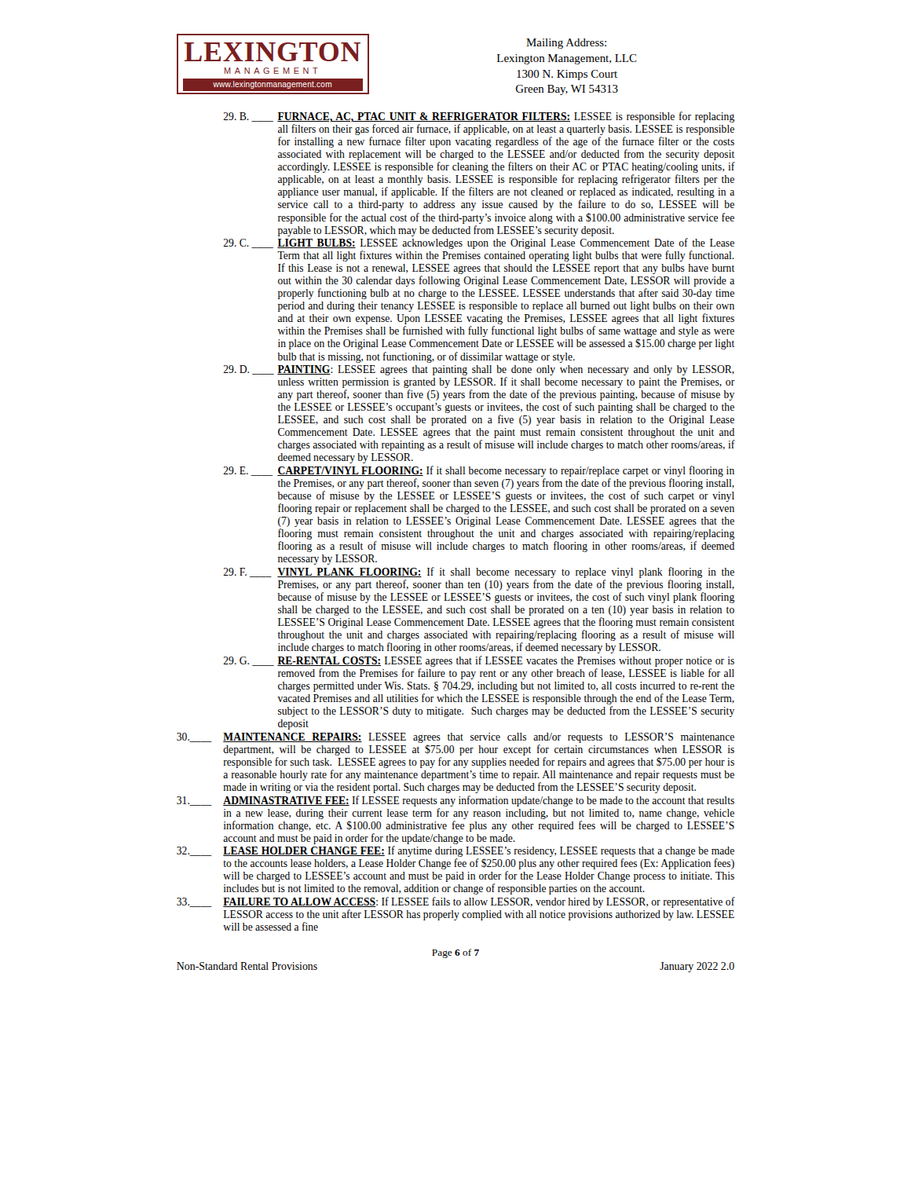LEXINGTON
MANAGEMENT
www.lexingtonmanagement.com
Mailing Address:
Lexington Management, LLC
1300 N. Kimps Court
Green Bay, WI 54313
29. B. ____ FURNACE, AC, PTAC UNIT & REFRIGERATOR FILTERS: LESSEE is responsible for replacing all filters on their gas forced air furnace, if applicable, on at least a quarterly basis. LESSEE is responsible for installing a new furnace filter upon vacating regardless of the age of the furnace filter or the costs associated with replacement will be charged to the LESSEE and/or deducted from the security deposit accordingly. LESSEE is responsible for cleaning the filters on their AC or PTAC heating/cooling units, if applicable, on at least a monthly basis. LESSEE is responsible for replacing refrigerator filters per the appliance user manual, if applicable. If the filters are not cleaned or replaced as indicated, resulting in a service call to a third-party to address any issue caused by the failure to do so, LESSEE will be responsible for the actual cost of the third-party’s invoice along with a $100.00 administrative service fee payable to LESSOR, which may be deducted from LESSEE’s security deposit.
29. C. ____ LIGHT BULBS: LESSEE acknowledges upon the Original Lease Commencement Date of the Lease Term that all light fixtures within the Premises contained operating light bulbs that were fully functional. If this Lease is not a renewal, LESSEE agrees that should the LESSEE report that any bulbs have burnt out within the 30 calendar days following Original Lease Commencement Date, LESSOR will provide a properly functioning bulb at no charge to the LESSEE. LESSEE understands that after said 30-day time period and during their tenancy LESSEE is responsible to replace all burned out light bulbs on their own and at their own expense. Upon LESSEE vacating the Premises, LESSEE agrees that all light fixtures within the Premises shall be furnished with fully functional light bulbs of same wattage and style as were in place on the Original Lease Commencement Date or LESSEE will be assessed a $15.00 charge per light bulb that is missing, not functioning, or of dissimilar wattage or style.
29. D. ____ PAINTING: LESSEE agrees that painting shall be done only when necessary and only by LESSOR, unless written permission is granted by LESSOR. If it shall become necessary to paint the Premises, or any part thereof, sooner than five (5) years from the date of the previous painting, because of misuse by the LESSEE or LESSEE’s occupant’s guests or invitees, the cost of such painting shall be charged to the LESSEE, and such cost shall be prorated on a five (5) year basis in relation to the Original Lease Commencement Date. LESSEE agrees that the paint must remain consistent throughout the unit and charges associated with repainting as a result of misuse will include charges to match other rooms/areas, if deemed necessary by LESSOR.
29. E. ____ CARPET/VINYL FLOORING: If it shall become necessary to repair/replace carpet or vinyl flooring in the Premises, or any part thereof, sooner than seven (7) years from the date of the previous flooring install, because of misuse by the LESSEE or LESSEE’S guests or invitees, the cost of such carpet or vinyl flooring repair or replacement shall be charged to the LESSEE, and such cost shall be prorated on a seven (7) year basis in relation to LESSEE’s Original Lease Commencement Date. LESSEE agrees that the flooring must remain consistent throughout the unit and charges associated with repairing/replacing flooring as a result of misuse will include charges to match flooring in other rooms/areas, if deemed necessary by LESSOR.
29. F. ____ VINYL PLANK FLOORING: If it shall become necessary to replace vinyl plank flooring in the Premises, or any part thereof, sooner than ten (10) years from the date of the previous flooring install, because of misuse by the LESSEE or LESSEE’S guests or invitees, the cost of such vinyl plank flooring shall be charged to the LESSEE, and such cost shall be prorated on a ten (10) year basis in relation to LESSEE’S Original Lease Commencement Date. LESSEE agrees that the flooring must remain consistent throughout the unit and charges associated with repairing/replacing flooring as a result of misuse will include charges to match flooring in other rooms/areas, if deemed necessary by LESSOR.
29. G. ____ RE-RENTAL COSTS: LESSEE agrees that if LESSEE vacates the Premises without proper notice or is removed from the Premises for failure to pay rent or any other breach of lease, LESSEE is liable for all charges permitted under Wis. Stats. § 704.29, including but not limited to, all costs incurred to re-rent the vacated Premises and all utilities for which the LESSEE is responsible through the end of the Lease Term, subject to the LESSOR’S duty to mitigate. Such charges may be deducted from the LESSEE’S security deposit
30.____ MAINTENANCE REPAIRS: LESSEE agrees that service calls and/or requests to LESSOR’S maintenance department, will be charged to LESSEE at $75.00 per hour except for certain circumstances when LESSOR is responsible for such task. LESSEE agrees to pay for any supplies needed for repairs and agrees that $75.00 per hour is a reasonable hourly rate for any maintenance department’s time to repair. All maintenance and repair requests must be made in writing or via the resident portal. Such charges may be deducted from the LESSEE’S security deposit.
31.____ ADMINASTRATIVE FEE: If LESSEE requests any information update/change to be made to the account that results in a new lease, during their current lease term for any reason including, but not limited to, name change, vehicle information change, etc. A $100.00 administrative fee plus any other required fees will be charged to LESSEE’S account and must be paid in order for the update/change to be made.
32.____ LEASE HOLDER CHANGE FEE: If anytime during LESSEE’s residency, LESSEE requests that a change be made to the accounts lease holders, a Lease Holder Change fee of $250.00 plus any other required fees (Ex: Application fees) will be charged to LESSEE’s account and must be paid in order for the Lease Holder Change process to initiate. This includes but is not limited to the removal, addition or change of responsible parties on the account.
33.____ FAILURE TO ALLOW ACCESS: If LESSEE fails to allow LESSOR, vendor hired by LESSOR, or representative of LESSOR access to the unit after LESSOR has properly complied with all notice provisions authorized by law. LESSEE will be assessed a fine
Page 6 of 7
Non-Standard Rental Provisions January 2022 2.0